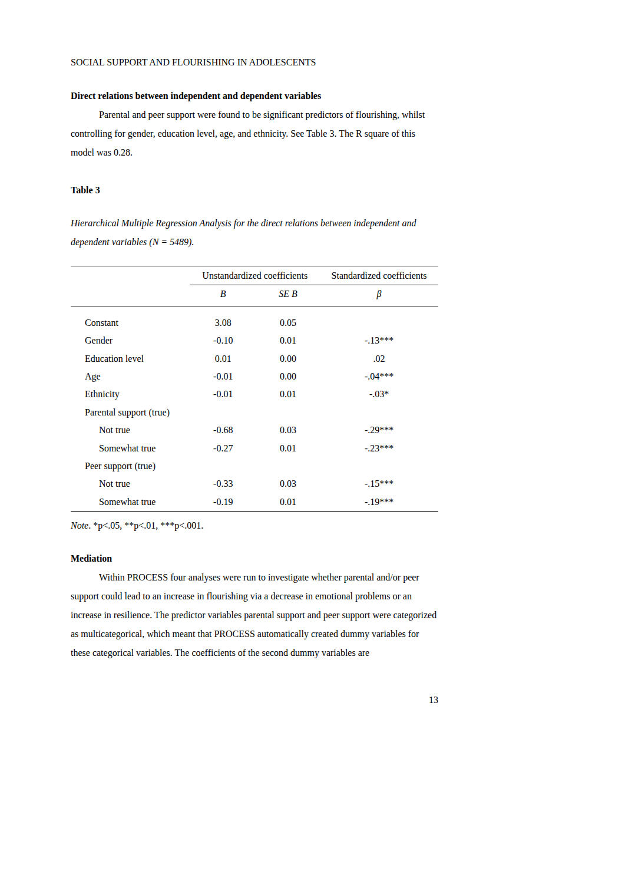Social Support and Flourishing in Adolescents
Direct relations between independent and dependent variables
Parental and peer support were found to be significant predictors of flourishing, whilst controlling for gender, education level, age, and ethnicity. See Table 3. The R square of this model was 0.28.
Table 3
Hierarchical Multiple Regression Analysis for the direct relations between independent and dependent variables (N = 5489).
| | Unstandardized coefficients | Standardized coefficients |
| --- | --- | --- |
| | B | SE B | β |
| Constant | 3.08 | 0.05 | |
| Gender | -0.10 | 0.01 | -.13*** |
| Education level | 0.01 | 0.00 | .02 |
| Age | -0.01 | 0.00 | -.04*** |
| Ethnicity | -0.01 | 0.01 | -.03* |
| Parental support (true) | | | |
| Not true | -0.68 | 0.03 | -.29*** |
| Somewhat true | -0.27 | 0.01 | -.23*** |
| Peer support (true) | | | |
| Not true | -0.33 | 0.03 | -.15*** |
| Somewhat true | -0.19 | 0.01 | -.19*** |
Note. *p<.05, **p<.01, ***p<.001.
Mediation
Within PROCESS four analyses were run to investigate whether parental and/or peer support could lead to an increase in flourishing via a decrease in emotional problems or an increase in resilience. The predictor variables parental support and peer support were categorized as multicategorical, which meant that PROCESS automatically created dummy variables for these categorical variables. The coefficients of the second dummy variables are
13